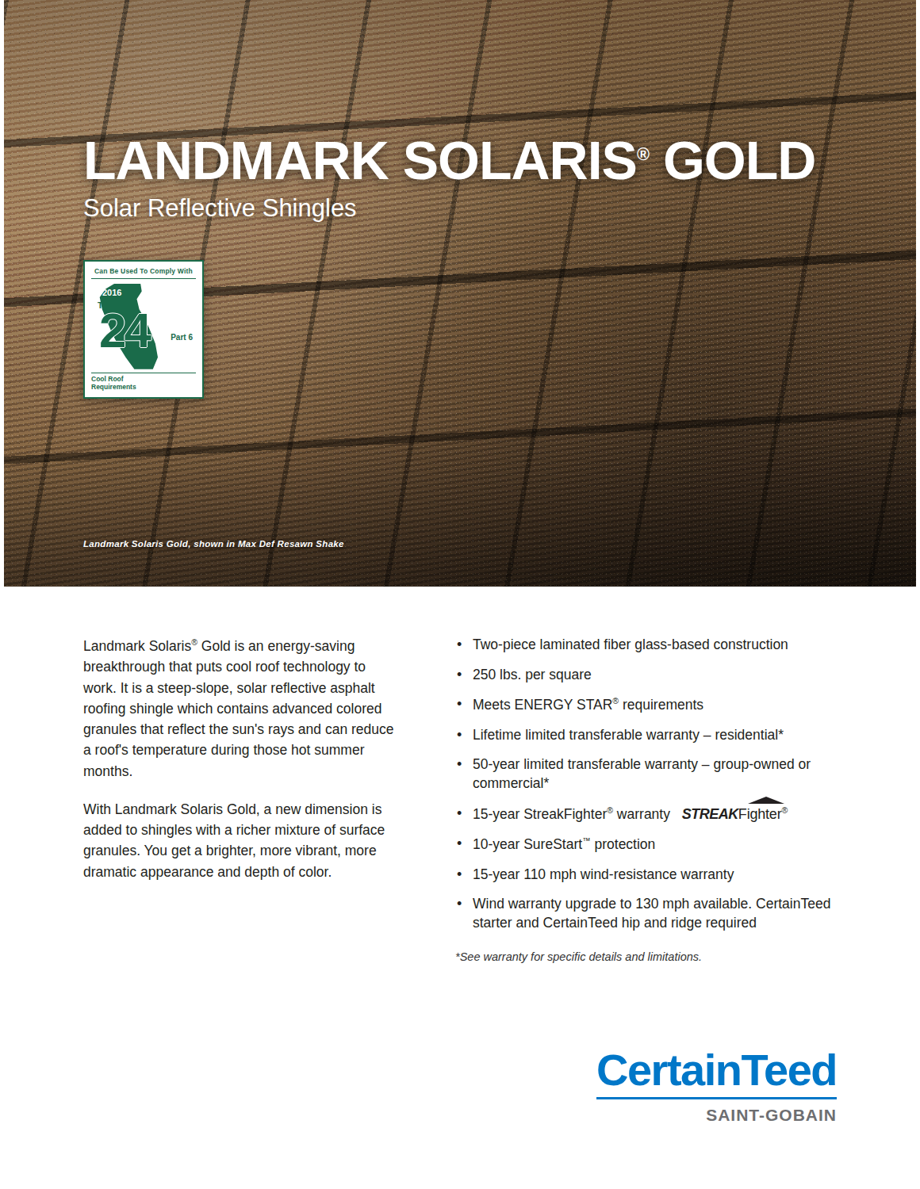Landmark Solaris® Gold
Solar Reflective Shingles
Can Be Used To Comply With
2016 Title 24 Part 6
Cool Roof
Requirements
Landmark Solaris Gold, shown in Max Def Resawn Shake
Landmark Solaris® Gold is an energy-saving breakthrough that puts cool roof technology to work. It is a steep-slope, solar reflective asphalt roofing shingle which contains advanced colored granules that reflect the sun's rays and can reduce a roof's temperature during those hot summer months.
With Landmark Solaris Gold, a new dimension is added to shingles with a richer mixture of surface granules. You get a brighter, more vibrant, more dramatic appearance and depth of color.
Two-piece laminated fiber glass-based construction
250 lbs. per square
Meets ENERGY STAR® requirements
Lifetime limited transferable warranty – residential*
50-year limited transferable warranty – group-owned or commercial*
15-year StreakFighter® warranty STREAK Fighter®
10-year SureStart™ protection
15-year 110 mph wind-resistance warranty
Wind warranty upgrade to 130 mph available. CertainTeed starter and CertainTeed hip and ridge required
*See warranty for specific details and limitations.
CertainTeed
SAINT-GOBAIN